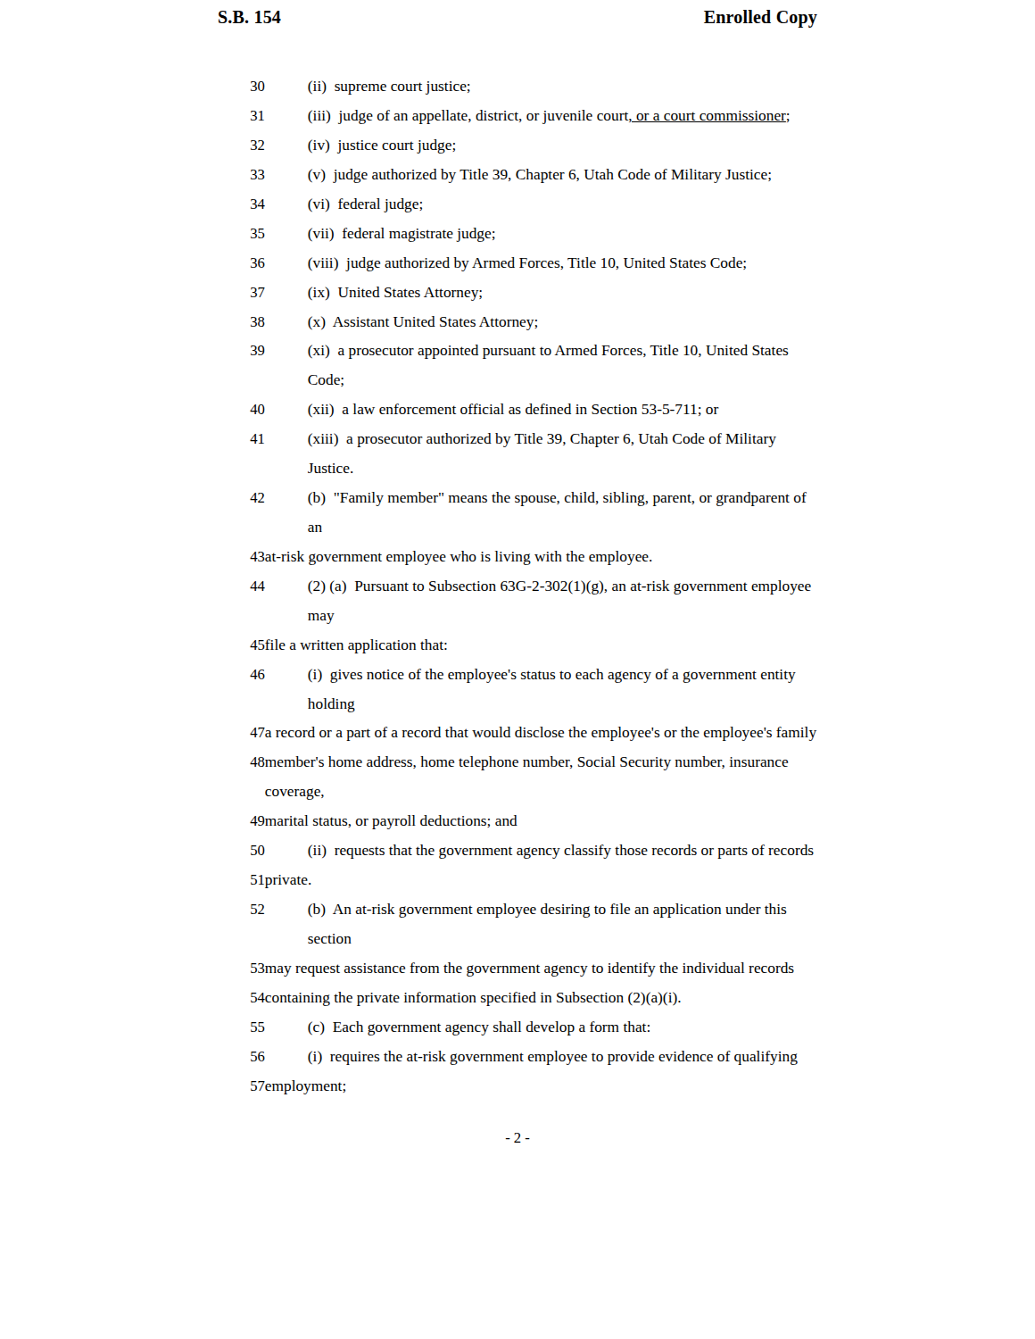S.B. 154 Enrolled Copy
| 30 | (ii) supreme court justice; |
| 31 | (iii) judge of an appellate, district, or juvenile court , or a court commissioner ; |
| 32 | (iv) justice court judge; |
| 33 | (v) judge authorized by Title 39, Chapter 6, Utah Code of Military Justice; |
| 34 | (vi) federal judge; |
| 35 | (vii) federal magistrate judge; |
| 36 | (viii) judge authorized by Armed Forces, Title 10, United States Code; |
| 37 | (ix) United States Attorney; |
| 38 | (x) Assistant United States Attorney; |
| 39 | (xi) a prosecutor appointed pursuant to Armed Forces, Title 10, United States Code; |
| 40 | (xii) a law enforcement official as defined in Section 53-5-711; or |
| 41 | (xiii) a prosecutor authorized by Title 39, Chapter 6, Utah Code of Military Justice. |
| 42 | (b) "Family member" means the spouse, child, sibling, parent, or grandparent of an |
| 43 | at-risk government employee who is living with the employee. |
| 44 | (2) (a) Pursuant to Subsection 63G-2-302(1)(g), an at-risk government employee may |
| 45 | file a written application that: |
| 46 | (i) gives notice of the employee's status to each agency of a government entity holding |
| 47 | a record or a part of a record that would disclose the employee's or the employee's family |
| 48 | member's home address, home telephone number, Social Security number, insurance coverage, |
| 49 | marital status, or payroll deductions; and |
| 50 | (ii) requests that the government agency classify those records or parts of records |
| 51 | private. |
| 52 | (b) An at-risk government employee desiring to file an application under this section |
| 53 | may request assistance from the government agency to identify the individual records |
| 54 | containing the private information specified in Subsection (2)(a)(i). |
| 55 | (c) Each government agency shall develop a form that: |
| 56 | (i) requires the at-risk government employee to provide evidence of qualifying |
| 57 | employment; |
- 2 -